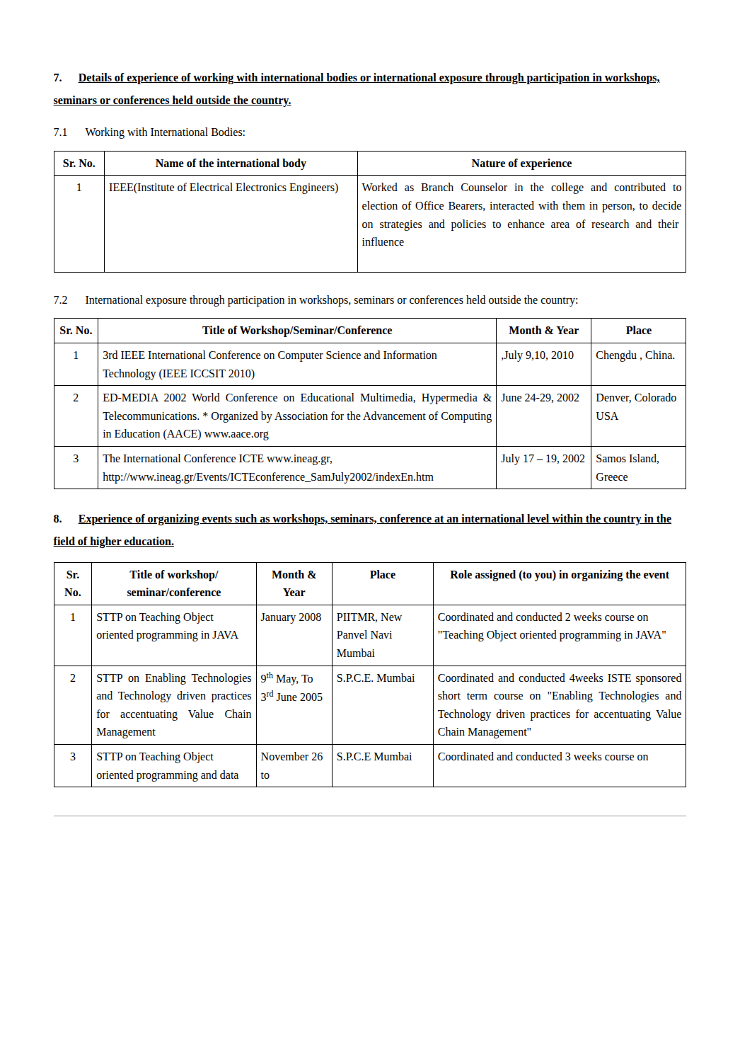7. Details of experience of working with international bodies or international exposure through participation in workshops, seminars or conferences held outside the country.
7.1 Working with International Bodies:
| Sr. No. | Name of the international body | Nature of experience |
| --- | --- | --- |
| 1 | IEEE(Institute of Electrical Electronics Engineers) | Worked as Branch Counselor in the college and contributed to election of Office Bearers, interacted with them in person, to decide on strategies and policies to enhance area of research and their influence |
7.2 International exposure through participation in workshops, seminars or conferences held outside the country:
| Sr. No. | Title of Workshop/Seminar/Conference | Month & Year | Place |
| --- | --- | --- | --- |
| 1 | 3rd IEEE International Conference on Computer Science and Information Technology (IEEE ICCSIT 2010) | ,July 9,10, 2010 | Chengdu , China. |
| 2 | ED-MEDIA 2002 World Conference on Educational Multimedia, Hypermedia & Telecommunications. * Organized by Association for the Advancement of Computing in Education (AACE) www.aace.org | June 24-29, 2002 | Denver, Colorado USA |
| 3 | The International Conference ICTE www.ineag.gr, http://www.ineag.gr/Events/ICTEconference_SamJuly2002/indexEn.htm | July 17 – 19, 2002 | Samos Island, Greece |
8. Experience of organizing events such as workshops, seminars, conference at an international level within the country in the field of higher education.
| Sr. No. | Title of workshop/ seminar/conference | Month & Year | Place | Role assigned (to you) in organizing the event |
| --- | --- | --- | --- | --- |
| 1 | STTP on Teaching Object oriented programming in JAVA | January 2008 | PIITMR, New Panvel Navi Mumbai | Coordinated and conducted 2 weeks course on "Teaching Object oriented programming in JAVA" |
| 2 | STTP on Enabling Technologies and Technology driven practices for accentuating Value Chain Management | 9 th May, To 3 rd June 2005 | S.P.C.E. Mumbai | Coordinated and conducted 4weeks ISTE sponsored short term course on "Enabling Technologies and Technology driven practices for accentuating Value Chain Management" |
| 3 | STTP on Teaching Object oriented programming and data | November 26 to | S.P.C.E Mumbai | Coordinated and conducted 3 weeks course on |